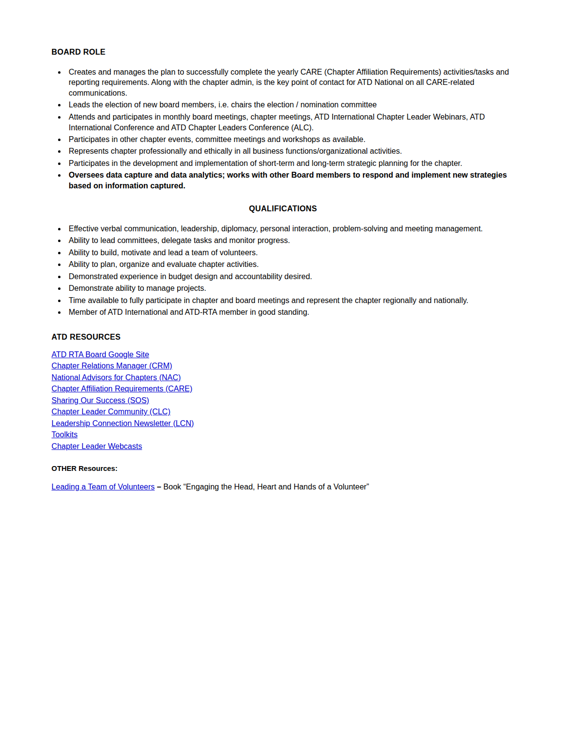BOARD ROLE
Creates and manages the plan to successfully complete the yearly CARE (Chapter Affiliation Requirements) activities/tasks and reporting requirements. Along with the chapter admin, is the key point of contact for ATD National on all CARE-related communications.
Leads the election of new board members, i.e. chairs the election / nomination committee
Attends and participates in monthly board meetings, chapter meetings, ATD International Chapter Leader Webinars, ATD International Conference and ATD Chapter Leaders Conference (ALC).
Participates in other chapter events, committee meetings and workshops as available.
Represents chapter professionally and ethically in all business functions/organizational activities.
Participates in the development and implementation of short-term and long-term strategic planning for the chapter.
Oversees data capture and data analytics; works with other Board members to respond and implement new strategies based on information captured.
QUALIFICATIONS
Effective verbal communication, leadership, diplomacy, personal interaction, problem-solving and meeting management.
Ability to lead committees, delegate tasks and monitor progress.
Ability to build, motivate and lead a team of volunteers.
Ability to plan, organize and evaluate chapter activities.
Demonstrated experience in budget design and accountability desired.
Demonstrate ability to manage projects.
Time available to fully participate in chapter and board meetings and represent the chapter regionally and nationally.
Member of ATD International and ATD-RTA member in good standing.
ATD RESOURCES
ATD RTA Board Google Site Chapter Relations Manager (CRM) National Advisors for Chapters (NAC) Chapter Affiliation Requirements (CARE) Sharing Our Success (SOS) Chapter Leader Community (CLC) Leadership Connection Newsletter (LCN) Toolkits Chapter Leader Webcasts
OTHER Resources:
Leading a Team of Volunteers – Book “Engaging the Head, Heart and Hands of a Volunteer”